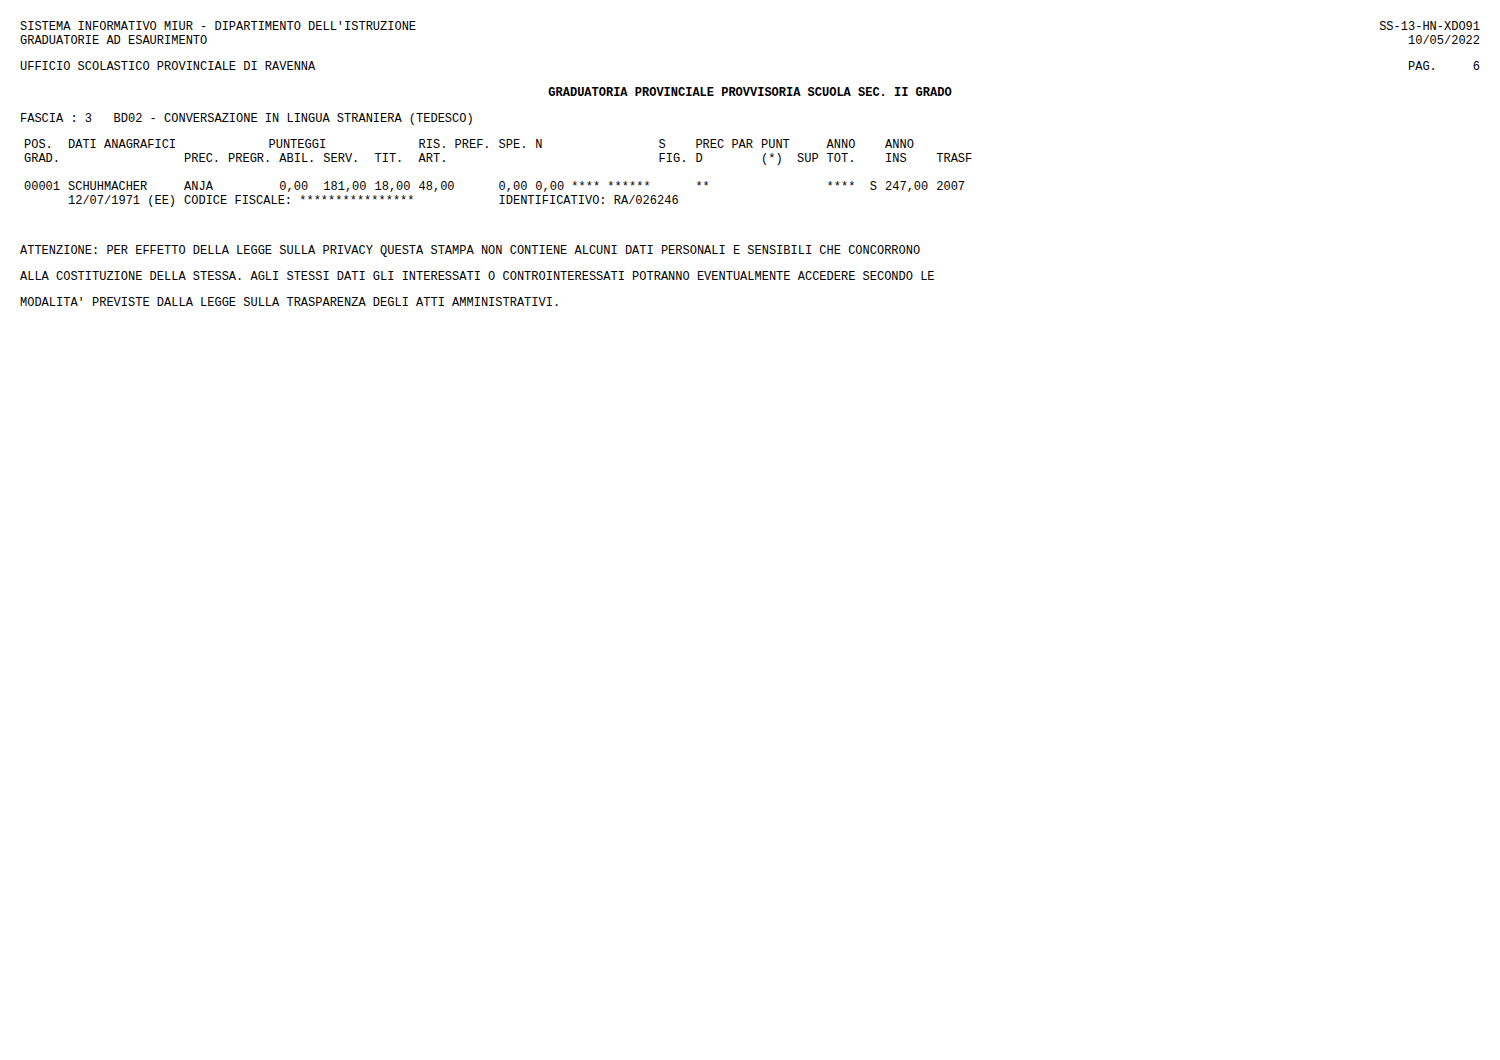SISTEMA INFORMATIVO MIUR - DIPARTIMENTO DELL'ISTRUZIONE
SS-13-HN-XDO91
GRADUATORIE AD ESAURIMENTO
10/05/2022
UFFICIO SCOLASTICO PROVINCIALE DI RAVENNA
PAG. 6
GRADUATORIA PROVINCIALE PROVVISORIA SCUOLA SEC. II GRADO
FASCIA : 3 BD02 - CONVERSAZIONE IN LINGUA STRANIERA (TEDESCO)
| POS. | DATI ANAGRAFICI | PUNTEGGI | RIS. PREF. | SPE. | N | S | PREC PAR | PUNT | ANNO | ANNO |
| GRAD. | | PREC. | PREGR. | ABIL. | SERV. | TIT. | ART. | | | FIG. | D | (*) SUP | TOT. | INS | TRASF |
| 00001 | SCHUHMACHER | ANJA | 0,00 | 181,00 | 18,00 | 48,00 | 0,00 | 0,00 **** ****** | | ** | | **** S | 247,00 | 2007 |
| | 12/07/1971 (EE) | CODICE FISCALE: **************** | IDENTIFICATIVO: RA/026246 |
ATTENZIONE: PER EFFETTO DELLA LEGGE SULLA PRIVACY QUESTA STAMPA NON CONTIENE ALCUNI DATI PERSONALI E SENSIBILI CHE CONCORRONO
ALLA COSTITUZIONE DELLA STESSA. AGLI STESSI DATI GLI INTERESSATI O CONTROINTERESSATI POTRANNO EVENTUALMENTE ACCEDERE SECONDO LE
MODALITA' PREVISTE DALLA LEGGE SULLA TRASPARENZA DEGLI ATTI AMMINISTRATIVI.